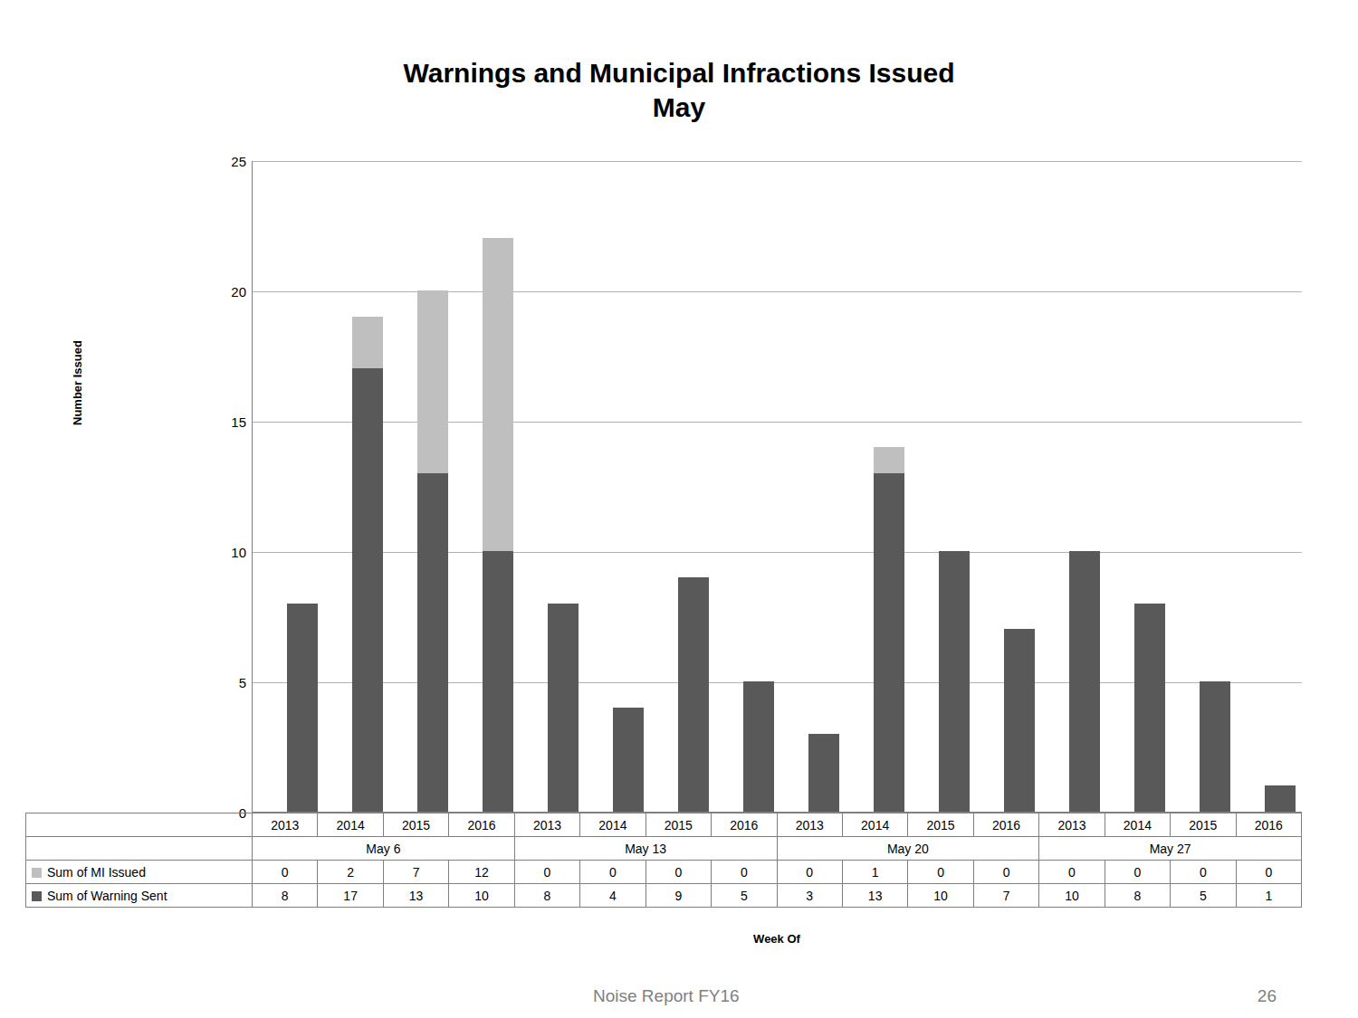Warnings and Municipal Infractions Issued
May
Number Issued
25
20
15
10
5
0
| | 2013 | 2014 | 2015 | 2016 | 2013 | 2014 | 2015 | 2016 | 2013 | 2014 | 2015 | 2016 | 2013 | 2014 | 2015 | 2016 |
| | May 6 | May 13 | May 20 | May 27 |
| Sum of MI Issued | 0 | 2 | 7 | 12 | 0 | 0 | 0 | 0 | 0 | 1 | 0 | 0 | 0 | 0 | 0 | 0 |
| Sum of Warning Sent | 8 | 17 | 13 | 10 | 8 | 4 | 9 | 5 | 3 | 13 | 10 | 7 | 10 | 8 | 5 | 1 |
Week Of
Noise Report FY16
26